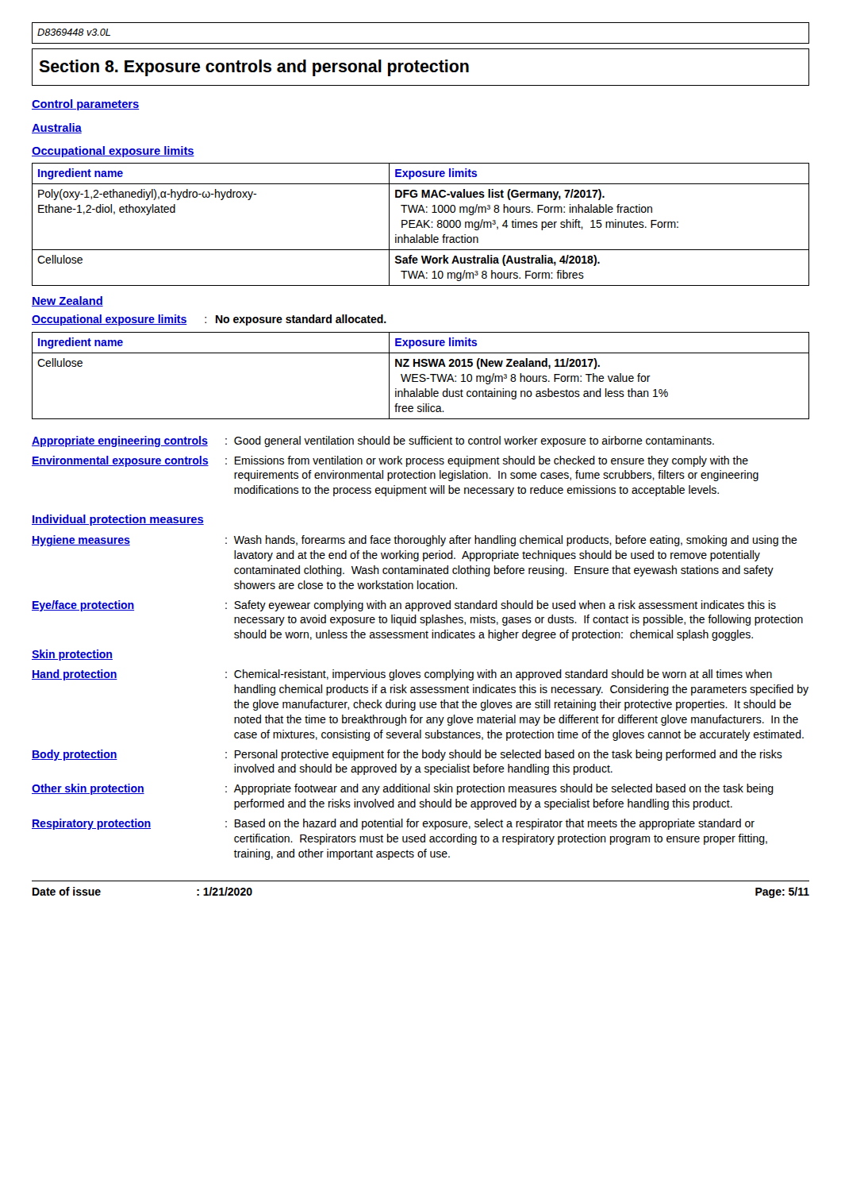D8369448 v3.0L
Section 8. Exposure controls and personal protection
Control parameters
Australia
Occupational exposure limits
| Ingredient name | Exposure limits |
| --- | --- |
| Poly(oxy-1,2-ethanediyl),α-hydro-ω-hydroxy- Ethane-1,2-diol, ethoxylated | DFG MAC-values list (Germany, 7/2017). TWA: 1000 mg/m³ 8 hours. Form: inhalable fraction PEAK: 8000 mg/m³, 4 times per shift, 15 minutes. Form: inhalable fraction |
| Cellulose | Safe Work Australia (Australia, 4/2018). TWA: 10 mg/m³ 8 hours. Form: fibres |
New Zealand
Occupational exposure limits : No exposure standard allocated.
| Ingredient name | Exposure limits |
| --- | --- |
| Cellulose | NZ HSWA 2015 (New Zealand, 11/2017). WES-TWA: 10 mg/m³ 8 hours. Form: The value for inhalable dust containing no asbestos and less than 1% free silica. |
Appropriate engineering controls
:
Good general ventilation should be sufficient to control worker exposure to airborne contaminants.
Environmental exposure controls
:
Emissions from ventilation or work process equipment should be checked to ensure they comply with the requirements of environmental protection legislation. In some cases, fume scrubbers, filters or engineering modifications to the process equipment will be necessary to reduce emissions to acceptable levels.
Individual protection measures
Hygiene measures
:
Wash hands, forearms and face thoroughly after handling chemical products, before eating, smoking and using the lavatory and at the end of the working period. Appropriate techniques should be used to remove potentially contaminated clothing. Wash contaminated clothing before reusing. Ensure that eyewash stations and safety showers are close to the workstation location.
Eye/face protection
:
Safety eyewear complying with an approved standard should be used when a risk assessment indicates this is necessary to avoid exposure to liquid splashes, mists, gases or dusts. If contact is possible, the following protection should be worn, unless the assessment indicates a higher degree of protection: chemical splash goggles.
Skin protection
Hand protection
:
Chemical-resistant, impervious gloves complying with an approved standard should be worn at all times when handling chemical products if a risk assessment indicates this is necessary. Considering the parameters specified by the glove manufacturer, check during use that the gloves are still retaining their protective properties. It should be noted that the time to breakthrough for any glove material may be different for different glove manufacturers. In the case of mixtures, consisting of several substances, the protection time of the gloves cannot be accurately estimated.
Body protection
:
Personal protective equipment for the body should be selected based on the task being performed and the risks involved and should be approved by a specialist before handling this product.
Other skin protection
:
Appropriate footwear and any additional skin protection measures should be selected based on the task being performed and the risks involved and should be approved by a specialist before handling this product.
Respiratory protection
:
Based on the hazard and potential for exposure, select a respirator that meets the appropriate standard or certification. Respirators must be used according to a respiratory protection program to ensure proper fitting, training, and other important aspects of use.
Date of issue
: 1/21/2020
Page: 5/11